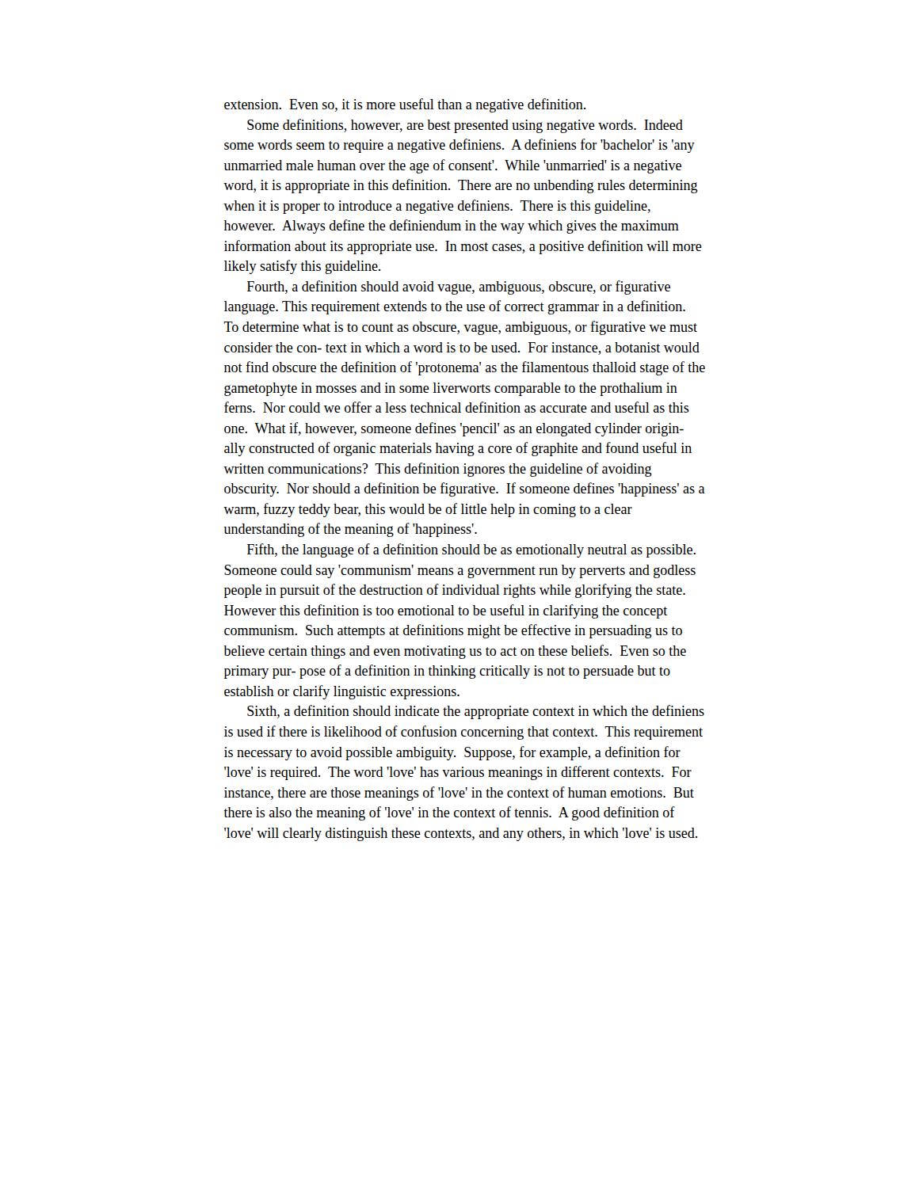extension. Even so, it is more useful than a negative definition.
Some definitions, however, are best presented using negative words. Indeed some words seem to require a negative definiens. A definiens for 'bachelor' is 'any unmarried male human over the age of consent'. While 'unmarried' is a negative word, it is appropriate in this definition. There are no unbending rules determining when it is proper to introduce a negative definiens. There is this guideline, however. Always define the definiendum in the way which gives the maximum information about its appropriate use. In most cases, a positive definition will more likely satisfy this guideline.
Fourth, a definition should avoid vague, ambiguous, obscure, or figurative language. This requirement extends to the use of correct grammar in a definition. To determine what is to count as obscure, vague, ambiguous, or figurative we must consider the con- text in which a word is to be used. For instance, a botanist would not find obscure the definition of 'protonema' as the filamentous thalloid stage of the gametophyte in mosses and in some liverworts comparable to the prothalium in ferns. Nor could we offer a less technical definition as accurate and useful as this one. What if, however, someone defines 'pencil' as an elongated cylinder origin- ally constructed of organic materials having a core of graphite and found useful in written communications? This definition ignores the guideline of avoiding obscurity. Nor should a definition be figurative. If someone defines 'happiness' as a warm, fuzzy teddy bear, this would be of little help in coming to a clear understanding of the meaning of 'happiness'.
Fifth, the language of a definition should be as emotionally neutral as possible. Someone could say 'communism' means a government run by perverts and godless people in pursuit of the destruction of individual rights while glorifying the state. However this definition is too emotional to be useful in clarifying the concept communism. Such attempts at definitions might be effective in persuading us to believe certain things and even motivating us to act on these beliefs. Even so the primary pur- pose of a definition in thinking critically is not to persuade but to establish or clarify linguistic expressions.
Sixth, a definition should indicate the appropriate context in which the definiens is used if there is likelihood of confusion concerning that context. This requirement is necessary to avoid possible ambiguity. Suppose, for example, a definition for 'love' is required. The word 'love' has various meanings in different contexts. For instance, there are those meanings of 'love' in the context of human emotions. But there is also the meaning of 'love' in the context of tennis. A good definition of 'love' will clearly distinguish these contexts, and any others, in which 'love' is used.